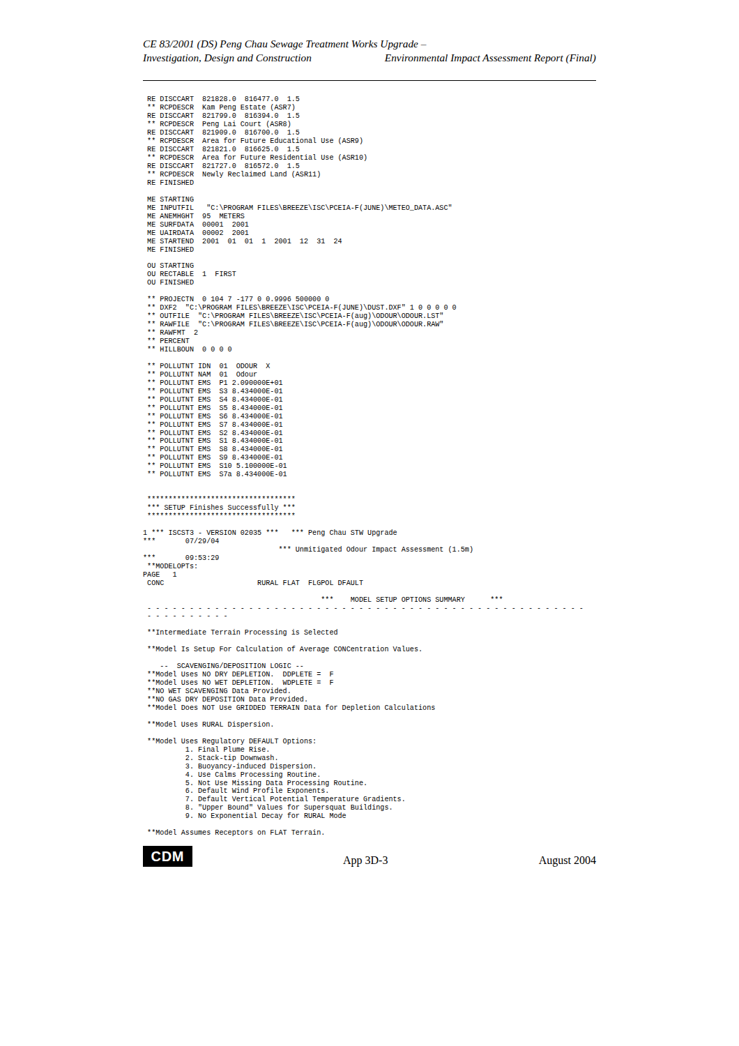CE 83/2001 (DS) Peng Chau Sewage Treatment Works Upgrade – Investigation, Design and Construction Environmental Impact Assessment Report (Final)
 RE DISCCART  821828.0  816477.0  1.5
 ** RCPDESCR  Kam Peng Estate (ASR7)
 RE DISCCART  821799.0  816394.0  1.5
 ** RCPDESCR  Peng Lai Court (ASR8)
 RE DISCCART  821909.0  816700.0  1.5
 ** RCPDESCR  Area for Future Educational Use (ASR9)
 RE DISCCART  821821.0  816625.0  1.5
 ** RCPDESCR  Area for Future Residential Use (ASR10)
 RE DISCCART  821727.0  816572.0  1.5
 ** RCPDESCR  Newly Reclaimed Land (ASR11)
 RE FINISHED

 ME STARTING
 ME INPUTFIL   "C:\PROGRAM FILES\BREEZE\ISC\PCEIA-F(JUNE)\METEO_DATA.ASC"
 ME ANEMHGHT  95  METERS
 ME SURFDATA  00001  2001
 ME UAIRDATA  00002  2001
 ME STARTEND  2001  01  01  1  2001  12  31  24
 ME FINISHED

 OU STARTING
 OU RECTABLE  1  FIRST
 OU FINISHED

 ** PROJECTN  0 104 7 -177 0 0.9996 500000 0
 ** DXF2  "C:\PROGRAM FILES\BREEZE\ISC\PCEIA-F(JUNE)\DUST.DXF" 1 0 0 0 0 0
 ** OUTFILE  "C:\PROGRAM FILES\BREEZE\ISC\PCEIA-F(aug)\ODOUR\ODOUR.LST"
 ** RAWFILE  "C:\PROGRAM FILES\BREEZE\ISC\PCEIA-F(aug)\ODOUR\ODOUR.RAW"
 ** RAWFMT  2
 ** PERCENT
 ** HILLBOUN  0 0 0 0

 ** POLLUTNT IDN  01  ODOUR  X
 ** POLLUTNT NAM  01  Odour
 ** POLLUTNT EMS  P1 2.090000E+01
 ** POLLUTNT EMS  S3 8.434000E-01
 ** POLLUTNT EMS  S4 8.434000E-01
 ** POLLUTNT EMS  S5 8.434000E-01
 ** POLLUTNT EMS  S6 8.434000E-01
 ** POLLUTNT EMS  S7 8.434000E-01
 ** POLLUTNT EMS  S2 8.434000E-01
 ** POLLUTNT EMS  S1 8.434000E-01
 ** POLLUTNT EMS  S8 8.434000E-01
 ** POLLUTNT EMS  S9 8.434000E-01
 ** POLLUTNT EMS  S10 5.100000E-01
 ** POLLUTNT EMS  S7a 8.434000E-01


 ***********************************
 *** SETUP Finishes Successfully ***
 ***********************************

1 *** ISCST3 - VERSION 02035 ***   *** Peng Chau STW Upgrade
***       07/29/04
                                *** Unmitigated Odour Impact Assessment (1.5m)
***       09:53:29
 **MODELOPTs:
PAGE   1
 CONC                      RURAL FLAT  FLGPOL DFAULT

                                          ***    MODEL SETUP OPTIONS SUMMARY      ***
 - - - - - - - - - - - - - - - - - - - - - - - - - - - - - - - - - - - - - - - - - - - - - - - - - - - -
 - - - - - - - - - -

 **Intermediate Terrain Processing is Selected

 **Model Is Setup For Calculation of Average CONCentration Values.

    --  SCAVENGING/DEPOSITION LOGIC --
 **Model Uses NO DRY DEPLETION.  DDPLETE =  F
 **Model Uses NO WET DEPLETION.  WDPLETE =  F
 **NO WET SCAVENGING Data Provided.
 **NO GAS DRY DEPOSITION Data Provided.
 **Model Does NOT Use GRIDDED TERRAIN Data for Depletion Calculations

 **Model Uses RURAL Dispersion.

 **Model Uses Regulatory DEFAULT Options:
          1. Final Plume Rise.
          2. Stack-tip Downwash.
          3. Buoyancy-induced Dispersion.
          4. Use Calms Processing Routine.
          5. Not Use Missing Data Processing Routine.
          6. Default Wind Profile Exponents.
          7. Default Vertical Potential Temperature Gradients.
          8. "Upper Bound" Values for Supersquat Buildings.
          9. No Exponential Decay for RURAL Mode

 **Model Assumes Receptors on FLAT Terrain.
CDM
App 3D-3
August 2004